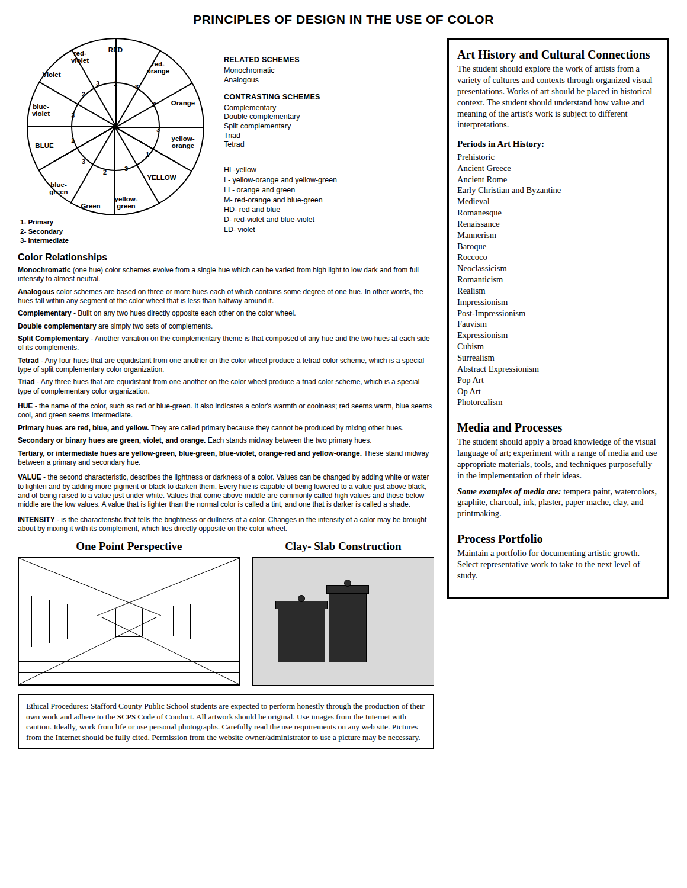PRINCIPLES OF DESIGN IN THE USE OF COLOR
RED
red-
orange
Orange
yellow-
orange
YELLOW
yellow-
green
Green
blue-
green
BLUE
blue-
violet
Violet
red-
violet
1
3
2
3
1
3
2
3
1
3
2
3
1- Primary
2- Secondary
3- Intermediate
RELATED SCHEMES
Monochromatic
Analogous
CONTRASTING SCHEMES
Complementary
Double complementary
Split complementary
Triad
Tetrad
HL-yellow
L- yellow-orange and yellow-green
LL- orange and green
M- red-orange and blue-green
HD- red and blue
D- red-violet and blue-violet
LD- violet
Color Relationships
Monochromatic (one hue) color schemes evolve from a single hue which can be varied from high light to low dark and from full intensity to almost neutral.
Analogous color schemes are based on three or more hues each of which contains some degree of one hue. In other words, the hues fall within any segment of the color wheel that is less than halfway around it.
Complementary - Built on any two hues directly opposite each other on the color wheel.
Double complementary are simply two sets of complements.
Split Complementary - Another variation on the complementary theme is that composed of any hue and the two hues at each side of its complements.
Tetrad - Any four hues that are equidistant from one another on the color wheel produce a tetrad color scheme, which is a special type of split complementary color organization.
Triad - Any three hues that are equidistant from one another on the color wheel produce a triad color scheme, which is a special type of complementary color organization.
HUE - the name of the color, such as red or blue-green. It also indicates a color's warmth or coolness; red seems warm, blue seems cool, and green seems intermediate.
Primary hues are red, blue, and yellow. They are called primary because they cannot be produced by mixing other hues.
Secondary or binary hues are green, violet, and orange. Each stands midway between the two primary hues.
Tertiary, or intermediate hues are yellow-green, blue-green, blue-violet, orange-red and yellow-orange. These stand midway between a primary and secondary hue.
VALUE - the second characteristic, describes the lightness or darkness of a color. Values can be changed by adding white or water to lighten and by adding more pigment or black to darken them. Every hue is capable of being lowered to a value just above black, and of being raised to a value just under white. Values that come above middle are commonly called high values and those below middle are the low values. A value that is lighter than the normal color is called a tint, and one that is darker is called a shade.
INTENSITY - is the characteristic that tells the brightness or dullness of a color. Changes in the intensity of a color may be brought about by mixing it with its complement, which lies directly opposite on the color wheel.
One Point Perspective
Clay- Slab Construction
Ethical Procedures: Stafford County Public School students are expected to perform honestly through the production of their own work and adhere to the SCPS Code of Conduct. All artwork should be original. Use images from the Internet with caution. Ideally, work from life or use personal photographs. Carefully read the use requirements on any web site. Pictures from the Internet should be fully cited. Permission from the website owner/administrator to use a picture may be necessary.
Art History and Cultural Connections
The student should explore the work of artists from a variety of cultures and contexts through organized visual presentations. Works of art should be placed in historical context. The student should understand how value and meaning of the artist's work is subject to different interpretations.
Periods in Art History:
Prehistoric
Ancient Greece
Ancient Rome
Early Christian and Byzantine
Medieval
Romanesque
Renaissance
Mannerism
Baroque
Roccoco
Neoclassicism
Romanticism
Realism
Impressionism
Post-Impressionism
Fauvism
Expressionism
Cubism
Surrealism
Abstract Expressionism
Pop Art
Op Art
Photorealism
Media and Processes
The student should apply a broad knowledge of the visual language of art; experiment with a range of media and use appropriate materials, tools, and techniques purposefully in the implementation of their ideas.
Some examples of media are: tempera paint, watercolors, graphite, charcoal, ink, plaster, paper mache, clay, and printmaking.
Process Portfolio
Maintain a portfolio for documenting artistic growth. Select representative work to take to the next level of study.